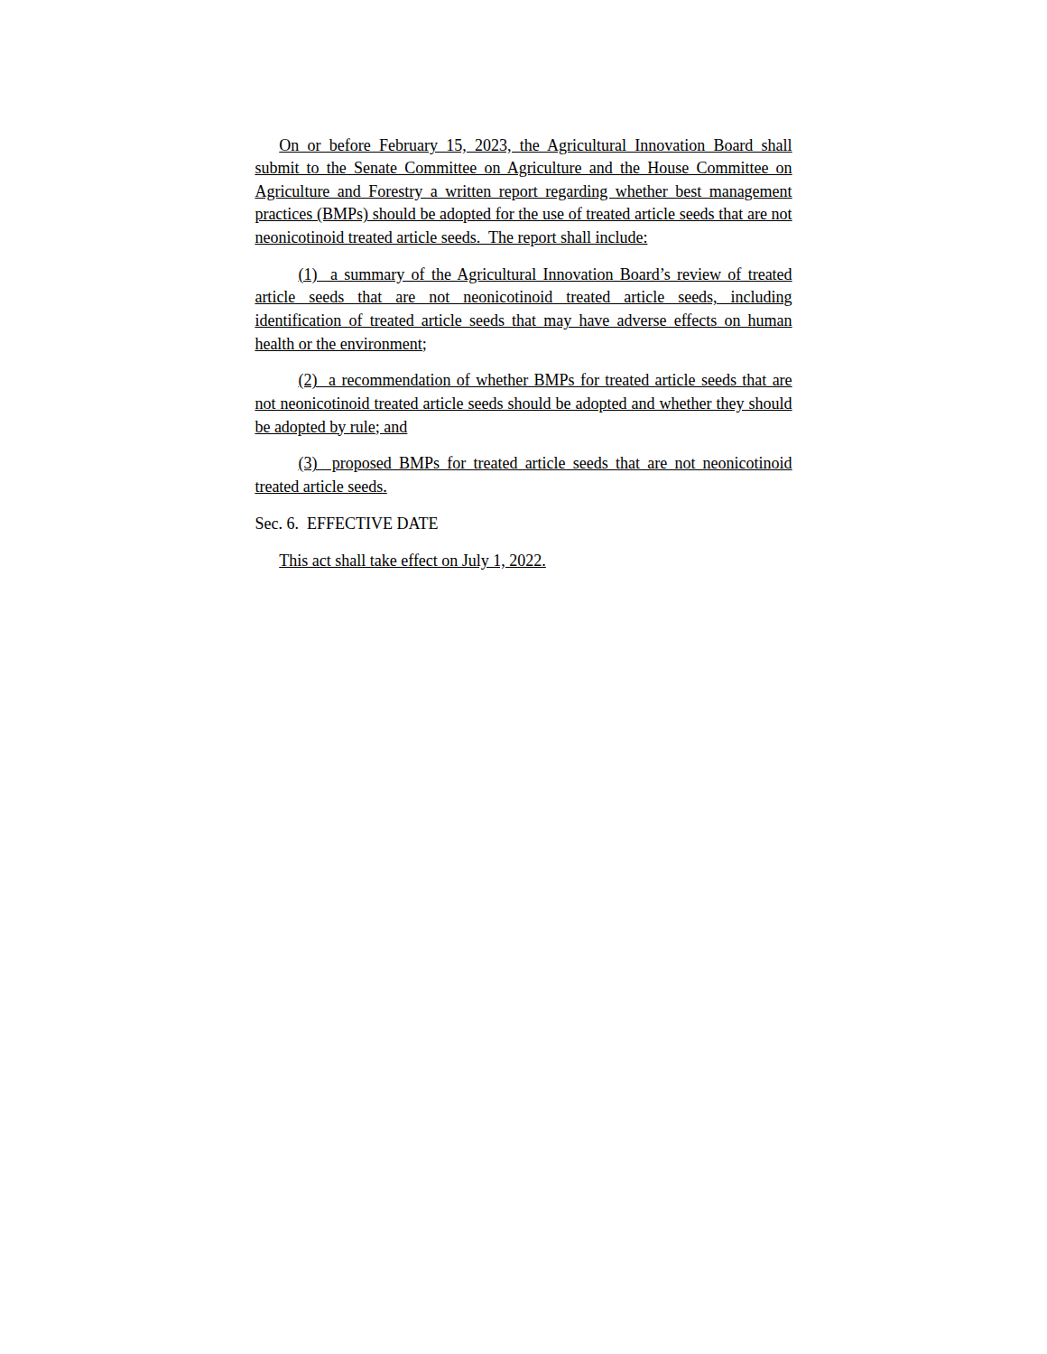On or before February 15, 2023, the Agricultural Innovation Board shall submit to the Senate Committee on Agriculture and the House Committee on Agriculture and Forestry a written report regarding whether best management practices (BMPs) should be adopted for the use of treated article seeds that are not neonicotinoid treated article seeds. The report shall include:
(1) a summary of the Agricultural Innovation Board’s review of treated article seeds that are not neonicotinoid treated article seeds, including identification of treated article seeds that may have adverse effects on human health or the environment;
(2) a recommendation of whether BMPs for treated article seeds that are not neonicotinoid treated article seeds should be adopted and whether they should be adopted by rule; and
(3) proposed BMPs for treated article seeds that are not neonicotinoid treated article seeds.
Sec. 6. EFFECTIVE DATE
This act shall take effect on July 1, 2022.